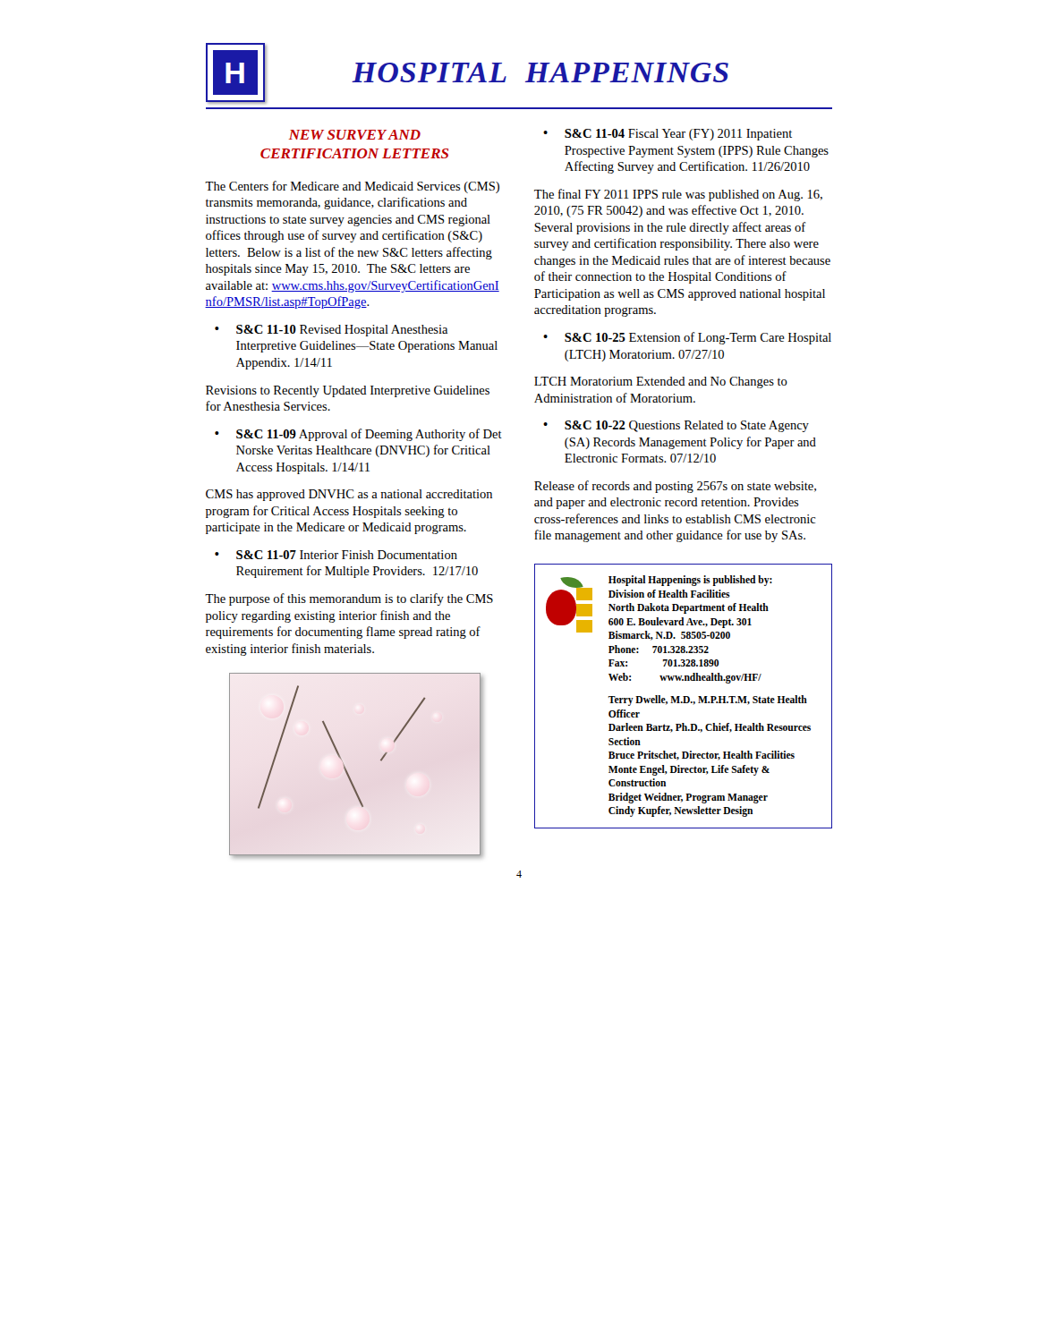H
HOSPITAL HAPPENINGS
NEW SURVEY AND
CERTIFICATION LETTERS
The Centers for Medicare and Medicaid Services (CMS) transmits memoranda, guidance, clarifications and instructions to state survey agencies and CMS regional offices through use of survey and certification (S&C) letters. Below is a list of the new S&C letters affecting hospitals since May 15, 2010. The S&C letters are available at: www.cms.hhs.gov/SurveyCertificationGenInfo/PMSR/list.asp#TopOfPage.
S&C 11-10 Revised Hospital Anesthesia Interpretive Guidelines—State Operations Manual Appendix. 1/14/11
Revisions to Recently Updated Interpretive Guidelines for Anesthesia Services.
S&C 11-09 Approval of Deeming Authority of Det Norske Veritas Healthcare (DNVHC) for Critical Access Hospitals. 1/14/11
CMS has approved DNVHC as a national accreditation program for Critical Access Hospitals seeking to participate in the Medicare or Medicaid programs.
S&C 11-07 Interior Finish Documentation Requirement for Multiple Providers. 12/17/10
The purpose of this memorandum is to clarify the CMS policy regarding existing interior finish and the requirements for documenting flame spread rating of existing interior finish materials.
S&C 11-04 Fiscal Year (FY) 2011 Inpatient Prospective Payment System (IPPS) Rule Changes Affecting Survey and Certification. 11/26/2010
The final FY 2011 IPPS rule was published on Aug. 16, 2010, (75 FR 50042) and was effective Oct 1, 2010. Several provisions in the rule directly affect areas of survey and certification responsibility. There also were changes in the Medicaid rules that are of interest because of their connection to the Hospital Conditions of Participation as well as CMS approved national hospital accreditation programs.
S&C 10-25 Extension of Long-Term Care Hospital (LTCH) Moratorium. 07/27/10
LTCH Moratorium Extended and No Changes to Administration of Moratorium.
S&C 10-22 Questions Related to State Agency (SA) Records Management Policy for Paper and Electronic Formats. 07/12/10
Release of records and posting 2567s on state website, and paper and electronic record retention. Provides cross-references and links to establish CMS electronic file management and other guidance for use by SAs.
Hospital Happenings is published by:
Division of Health Facilities
North Dakota Department of Health
600 E. Boulevard Ave., Dept. 301
Bismarck, N.D. 58505-0200
Phone: 701.328.2352
Fax: 701.328.1890
Web: www.ndhealth.gov/HF/
Terry Dwelle, M.D., M.P.H.T.M, State Health Officer
Darleen Bartz, Ph.D., Chief, Health Resources Section
Bruce Pritschet, Director, Health Facilities
Monte Engel, Director, Life Safety & Construction
Bridget Weidner, Program Manager
Cindy Kupfer, Newsletter Design
4